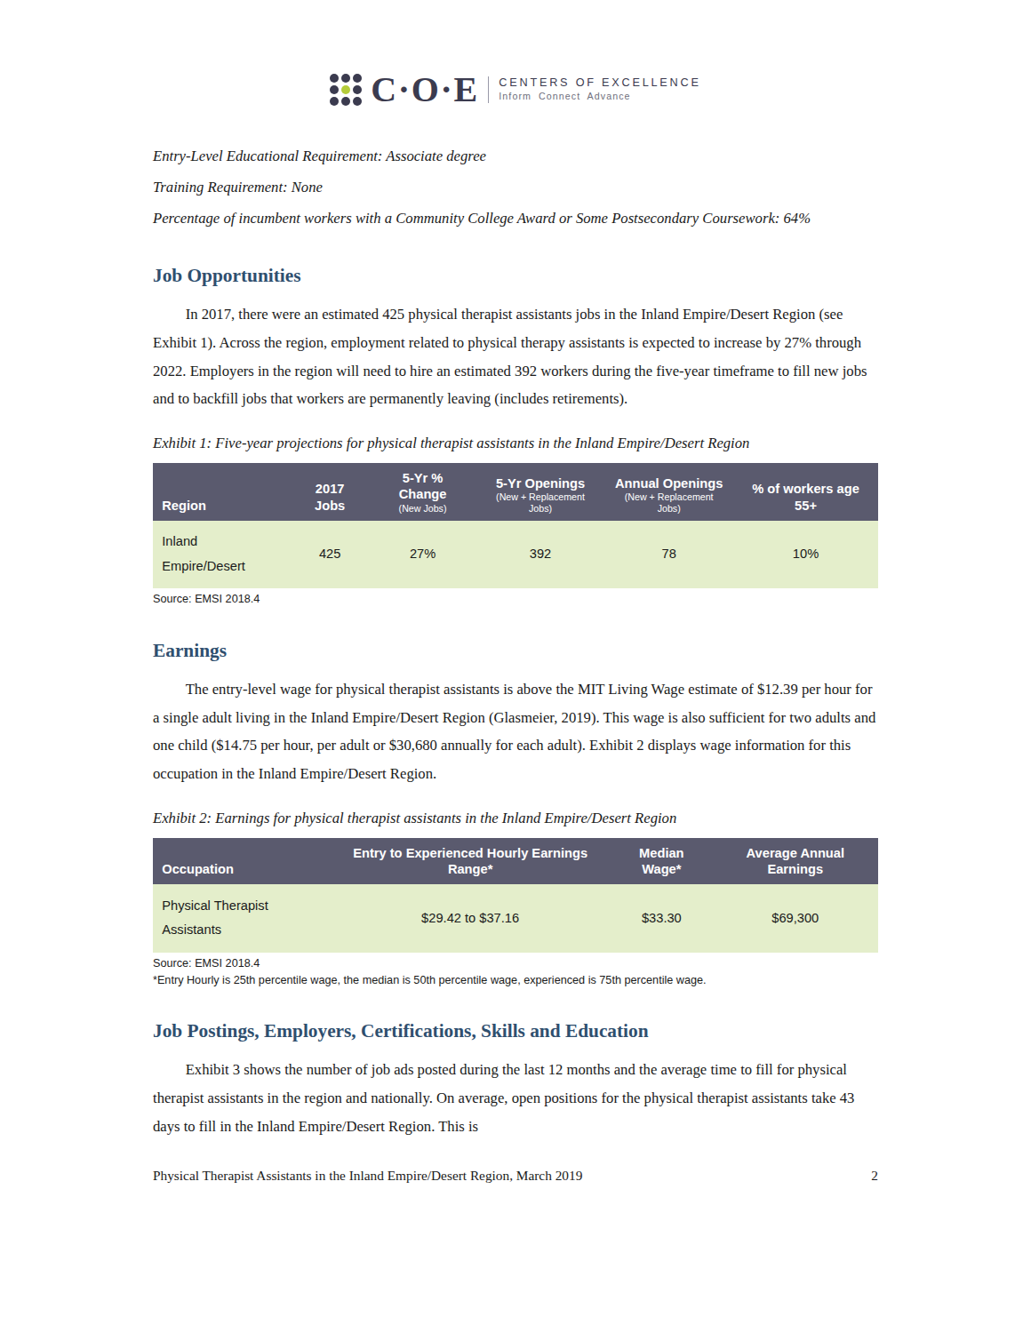C·O·E
CENTERS OF EXCELLENCE
Inform Connect Advance
Entry-Level Educational Requirement: Associate degree
Training Requirement: None
Percentage of incumbent workers with a Community College Award or Some Postsecondary Coursework: 64%
Job Opportunities
In 2017, there were an estimated 425 physical therapist assistants jobs in the Inland Empire/Desert Region (see Exhibit 1). Across the region, employment related to physical therapy assistants is expected to increase by 27% through 2022. Employers in the region will need to hire an estimated 392 workers during the five-year timeframe to fill new jobs and to backfill jobs that workers are permanently leaving (includes retirements).
Exhibit 1: Five-year projections for physical therapist assistants in the Inland Empire/Desert Region
| Region | 2017 Jobs | 5-Yr % Change (New Jobs) | 5-Yr Openings (New + Replacement Jobs) | Annual Openings (New + Replacement Jobs) | % of workers age 55+ |
| --- | --- | --- | --- | --- | --- |
| Inland Empire/Desert | 425 | 27% | 392 | 78 | 10% |
Source: EMSI 2018.4
Earnings
The entry-level wage for physical therapist assistants is above the MIT Living Wage estimate of $12.39 per hour for a single adult living in the Inland Empire/Desert Region (Glasmeier, 2019). This wage is also sufficient for two adults and one child ($14.75 per hour, per adult or $30,680 annually for each adult). Exhibit 2 displays wage information for this occupation in the Inland Empire/Desert Region.
Exhibit 2: Earnings for physical therapist assistants in the Inland Empire/Desert Region
| Occupation | Entry to Experienced Hourly Earnings Range* | Median Wage* | Average Annual Earnings |
| --- | --- | --- | --- |
| Physical Therapist Assistants | $29.42 to $37.16 | $33.30 | $69,300 |
Source: EMSI 2018.4
*Entry Hourly is 25th percentile wage, the median is 50th percentile wage, experienced is 75th percentile wage.
Job Postings, Employers, Certifications, Skills and Education
Exhibit 3 shows the number of job ads posted during the last 12 months and the average time to fill for physical therapist assistants in the region and nationally. On average, open positions for the physical therapist assistants take 43 days to fill in the Inland Empire/Desert Region. This is
Physical Therapist Assistants in the Inland Empire/Desert Region, March 2019 2